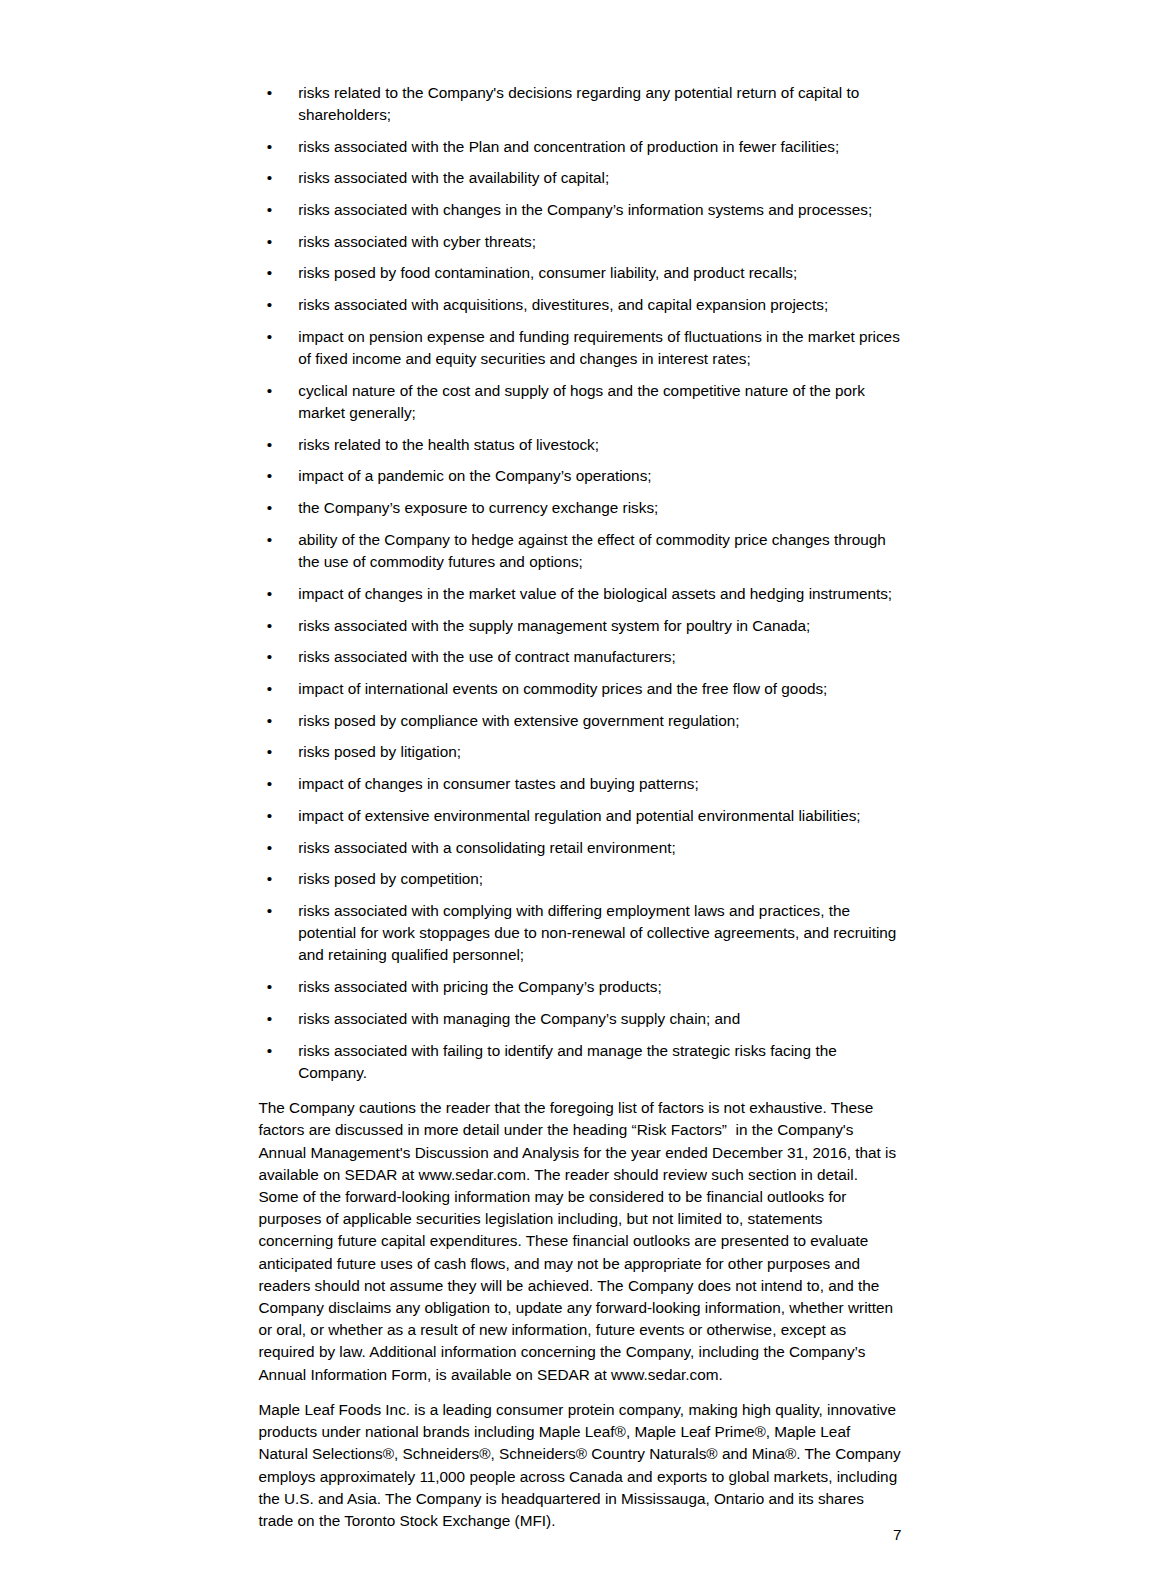risks related to the Company's decisions regarding any potential return of capital to shareholders;
risks associated with the Plan and concentration of production in fewer facilities;
risks associated with the availability of capital;
risks associated with changes in the Company’s information systems and processes;
risks associated with cyber threats;
risks posed by food contamination, consumer liability, and product recalls;
risks associated with acquisitions, divestitures, and capital expansion projects;
impact on pension expense and funding requirements of fluctuations in the market prices of fixed income and equity securities and changes in interest rates;
cyclical nature of the cost and supply of hogs and the competitive nature of the pork market generally;
risks related to the health status of livestock;
impact of a pandemic on the Company’s operations;
the Company’s exposure to currency exchange risks;
ability of the Company to hedge against the effect of commodity price changes through the use of commodity futures and options;
impact of changes in the market value of the biological assets and hedging instruments;
risks associated with the supply management system for poultry in Canada;
risks associated with the use of contract manufacturers;
impact of international events on commodity prices and the free flow of goods;
risks posed by compliance with extensive government regulation;
risks posed by litigation;
impact of changes in consumer tastes and buying patterns;
impact of extensive environmental regulation and potential environmental liabilities;
risks associated with a consolidating retail environment;
risks posed by competition;
risks associated with complying with differing employment laws and practices, the potential for work stoppages due to non-renewal of collective agreements, and recruiting and retaining qualified personnel;
risks associated with pricing the Company’s products;
risks associated with managing the Company’s supply chain; and
risks associated with failing to identify and manage the strategic risks facing the Company.
The Company cautions the reader that the foregoing list of factors is not exhaustive. These factors are discussed in more detail under the heading “Risk Factors” in the Company's Annual Management's Discussion and Analysis for the year ended December 31, 2016, that is available on SEDAR at www.sedar.com. The reader should review such section in detail. Some of the forward-looking information may be considered to be financial outlooks for purposes of applicable securities legislation including, but not limited to, statements concerning future capital expenditures. These financial outlooks are presented to evaluate anticipated future uses of cash flows, and may not be appropriate for other purposes and readers should not assume they will be achieved. The Company does not intend to, and the Company disclaims any obligation to, update any forward-looking information, whether written or oral, or whether as a result of new information, future events or otherwise, except as required by law. Additional information concerning the Company, including the Company’s Annual Information Form, is available on SEDAR at www.sedar.com.
Maple Leaf Foods Inc. is a leading consumer protein company, making high quality, innovative products under national brands including Maple Leaf®, Maple Leaf Prime®, Maple Leaf Natural Selections®, Schneiders®, Schneiders® Country Naturals® and Mina®. The Company employs approximately 11,000 people across Canada and exports to global markets, including the U.S. and Asia. The Company is headquartered in Mississauga, Ontario and its shares trade on the Toronto Stock Exchange (MFI).
7